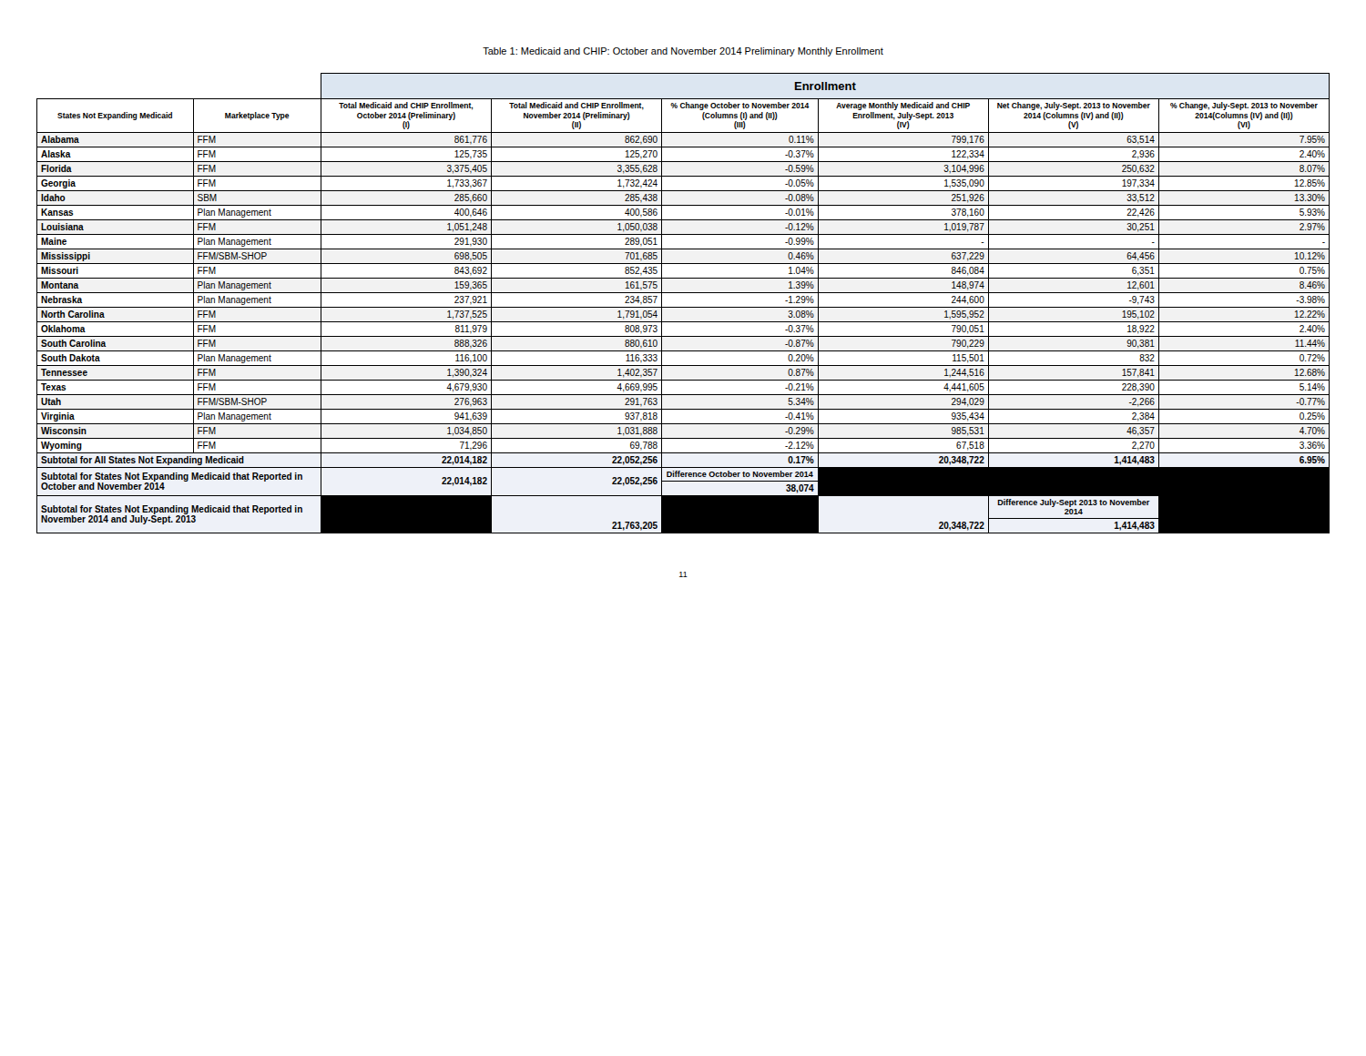Table 1: Medicaid and CHIP: October and November 2014 Preliminary Monthly Enrollment
| | | Enrollment |
| --- | --- | --- |
| States Not Expanding Medicaid | Marketplace Type | Total Medicaid and CHIP Enrollment, October 2014 (Preliminary) (I) | Total Medicaid and CHIP Enrollment, November 2014 (Preliminary) (II) | % Change October to November 2014 (Columns (I) and (II)) (III) | Average Monthly Medicaid and CHIP Enrollment, July-Sept. 2013 (IV) | Net Change, July-Sept. 2013 to November 2014 (Columns (IV) and (II)) (V) | % Change, July-Sept. 2013 to November 2014(Columns (IV) and (II)) (VI) |
| Alabama | FFM | 861,776 | 862,690 | 0.11% | 799,176 | 63,514 | 7.95% |
| Alaska | FFM | 125,735 | 125,270 | -0.37% | 122,334 | 2,936 | 2.40% |
| Florida | FFM | 3,375,405 | 3,355,628 | -0.59% | 3,104,996 | 250,632 | 8.07% |
| Georgia | FFM | 1,733,367 | 1,732,424 | -0.05% | 1,535,090 | 197,334 | 12.85% |
| Idaho | SBM | 285,660 | 285,438 | -0.08% | 251,926 | 33,512 | 13.30% |
| Kansas | Plan Management | 400,646 | 400,586 | -0.01% | 378,160 | 22,426 | 5.93% |
| Louisiana | FFM | 1,051,248 | 1,050,038 | -0.12% | 1,019,787 | 30,251 | 2.97% |
| Maine | Plan Management | 291,930 | 289,051 | -0.99% | - | - | - |
| Mississippi | FFM/SBM-SHOP | 698,505 | 701,685 | 0.46% | 637,229 | 64,456 | 10.12% |
| Missouri | FFM | 843,692 | 852,435 | 1.04% | 846,084 | 6,351 | 0.75% |
| Montana | Plan Management | 159,365 | 161,575 | 1.39% | 148,974 | 12,601 | 8.46% |
| Nebraska | Plan Management | 237,921 | 234,857 | -1.29% | 244,600 | -9,743 | -3.98% |
| North Carolina | FFM | 1,737,525 | 1,791,054 | 3.08% | 1,595,952 | 195,102 | 12.22% |
| Oklahoma | FFM | 811,979 | 808,973 | -0.37% | 790,051 | 18,922 | 2.40% |
| South Carolina | FFM | 888,326 | 880,610 | -0.87% | 790,229 | 90,381 | 11.44% |
| South Dakota | Plan Management | 116,100 | 116,333 | 0.20% | 115,501 | 832 | 0.72% |
| Tennessee | FFM | 1,390,324 | 1,402,357 | 0.87% | 1,244,516 | 157,841 | 12.68% |
| Texas | FFM | 4,679,930 | 4,669,995 | -0.21% | 4,441,605 | 228,390 | 5.14% |
| Utah | FFM/SBM-SHOP | 276,963 | 291,763 | 5.34% | 294,029 | -2,266 | -0.77% |
| Virginia | Plan Management | 941,639 | 937,818 | -0.41% | 935,434 | 2,384 | 0.25% |
| Wisconsin | FFM | 1,034,850 | 1,031,888 | -0.29% | 985,531 | 46,357 | 4.70% |
| Wyoming | FFM | 71,296 | 69,788 | -2.12% | 67,518 | 2,270 | 3.36% |
| Subtotal for All States Not Expanding Medicaid | 22,014,182 | 22,052,256 | 0.17% | 20,348,722 | 1,414,483 | 6.95% |
| Subtotal for States Not Expanding Medicaid that Reported in October and November 2014 | 22,014,182 | 22,052,256 | Difference October to November 2014 | | | |
| 38,074 |
| Subtotal for States Not Expanding Medicaid that Reported in November 2014 and July-Sept. 2013 | | 21,763,205 | | 20,348,722 | Difference July-Sept 2013 to November 2014 | |
| 1,414,483 |
11